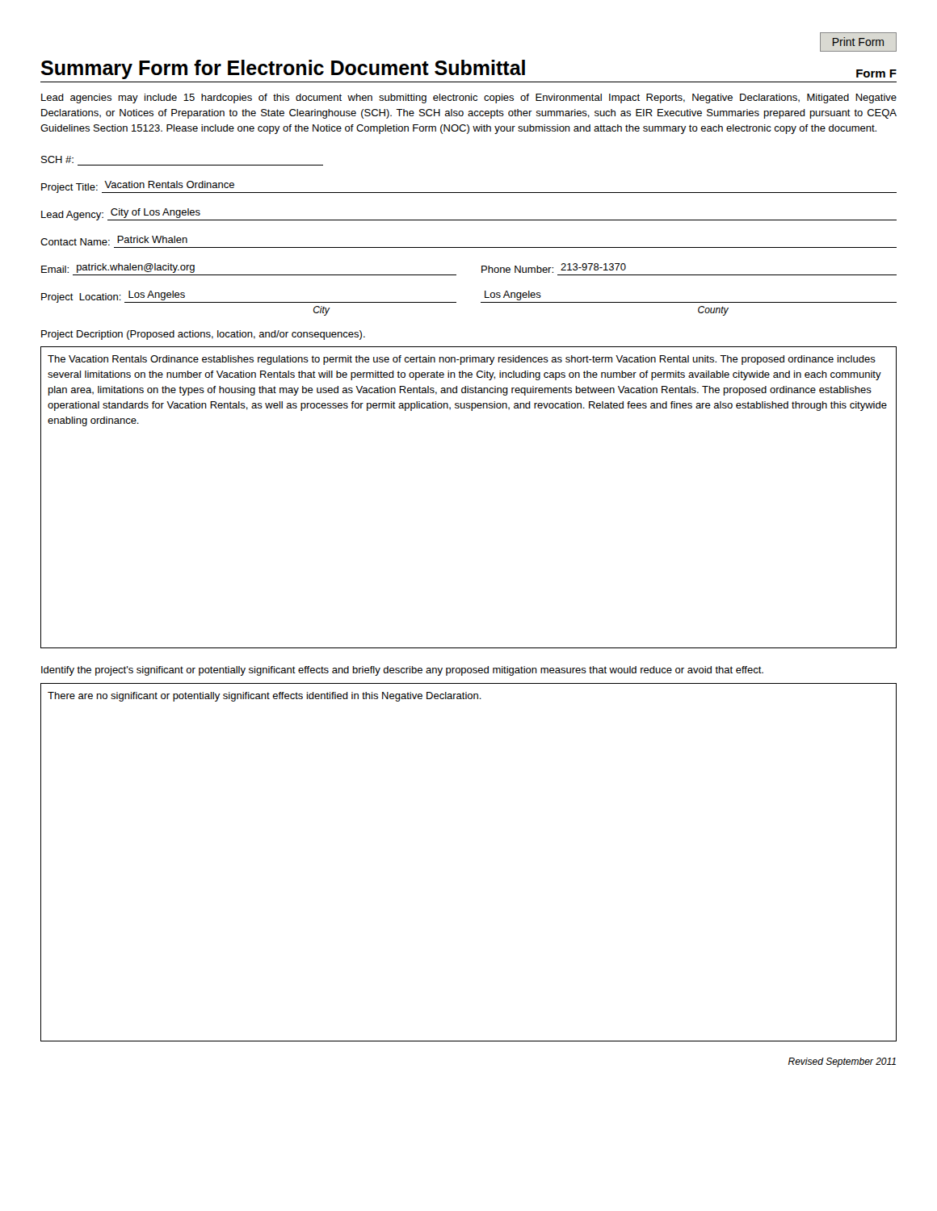Print Form
Summary Form for Electronic Document Submittal
Form F
Lead agencies may include 15 hardcopies of this document when submitting electronic copies of Environmental Impact Reports, Negative Declarations, Mitigated Negative Declarations, or Notices of Preparation to the State Clearinghouse (SCH). The SCH also accepts other summaries, such as EIR Executive Summaries prepared pursuant to CEQA Guidelines Section 15123. Please include one copy of the Notice of Completion Form (NOC) with your submission and attach the summary to each electronic copy of the document.
SCH #:
Project Title: Vacation Rentals Ordinance
Lead Agency: City of Los Angeles
Contact Name: Patrick Whalen
Email: patrick.whalen@lacity.org
Phone Number: 213-978-1370
Project Location: Los Angeles
Los Angeles
City
County
Project Decription (Proposed actions, location, and/or consequences).
The Vacation Rentals Ordinance establishes regulations to permit the use of certain non-primary residences as short-term Vacation Rental units. The proposed ordinance includes several limitations on the number of Vacation Rentals that will be permitted to operate in the City, including caps on the number of permits available citywide and in each community plan area, limitations on the types of housing that may be used as Vacation Rentals, and distancing requirements between Vacation Rentals. The proposed ordinance establishes operational standards for Vacation Rentals, as well as processes for permit application, suspension, and revocation. Related fees and fines are also established through this citywide enabling ordinance.
Identify the project's significant or potentially significant effects and briefly describe any proposed mitigation measures that would reduce or avoid that effect.
There are no significant or potentially significant effects identified in this Negative Declaration.
Revised September 2011